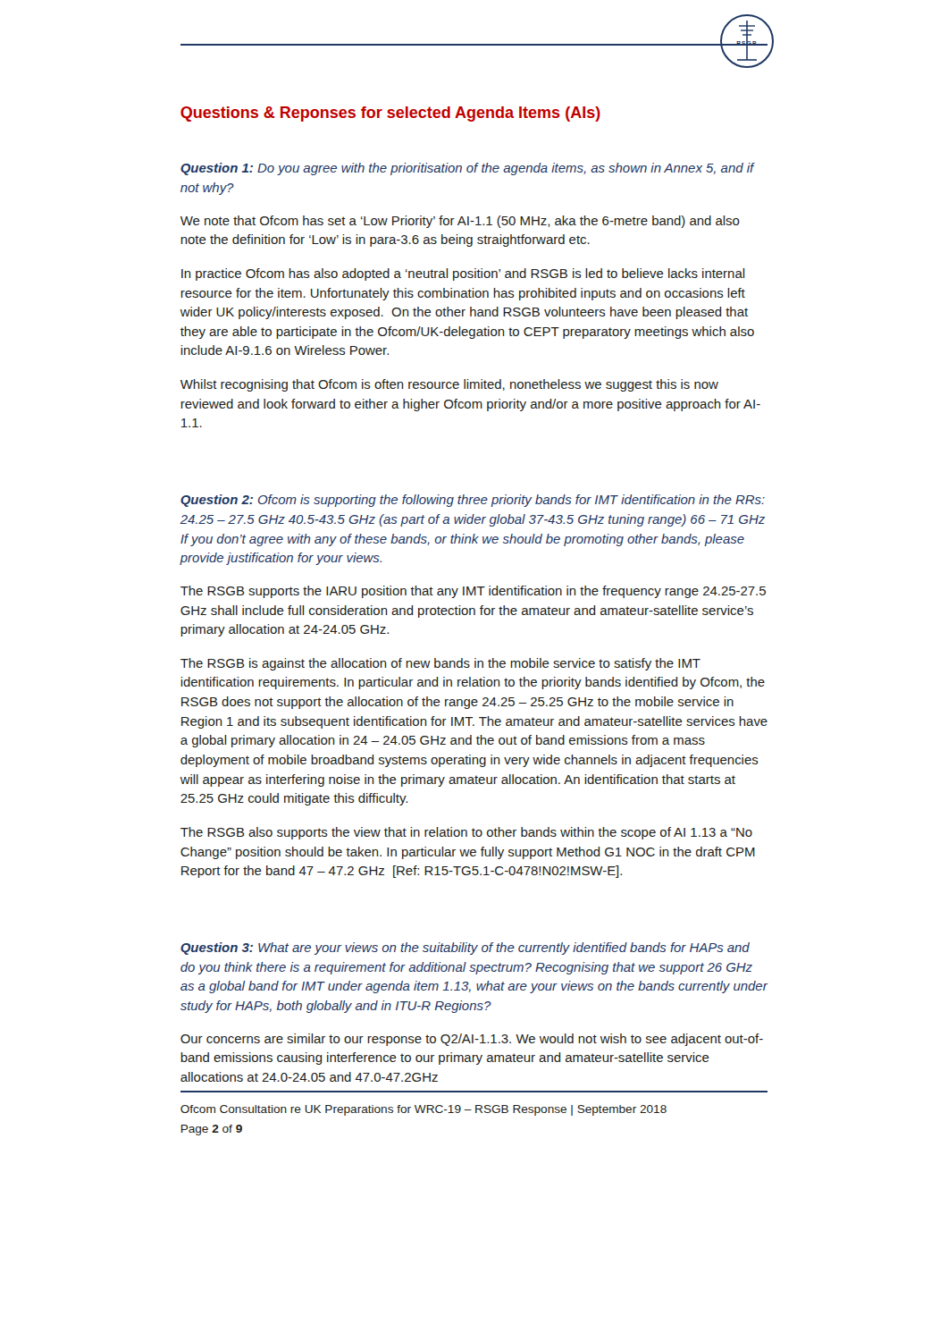RSGB
Questions & Reponses for selected Agenda Items (AIs)
Question 1: Do you agree with the prioritisation of the agenda items, as shown in Annex 5, and if not why?
We note that Ofcom has set a ‘Low Priority’ for AI-1.1 (50 MHz, aka the 6-metre band) and also note the definition for ‘Low’ is in para-3.6 as being straightforward etc.
In practice Ofcom has also adopted a ‘neutral position’ and RSGB is led to believe lacks internal resource for the item. Unfortunately this combination has prohibited inputs and on occasions left wider UK policy/interests exposed. On the other hand RSGB volunteers have been pleased that they are able to participate in the Ofcom/UK-delegation to CEPT preparatory meetings which also include AI-9.1.6 on Wireless Power.
Whilst recognising that Ofcom is often resource limited, nonetheless we suggest this is now reviewed and look forward to either a higher Ofcom priority and/or a more positive approach for AI-1.1.
Question 2: Ofcom is supporting the following three priority bands for IMT identification in the RRs:
24.25 – 27.5 GHz 40.5-43.5 GHz (as part of a wider global 37-43.5 GHz tuning range) 66 – 71 GHz
If you don’t agree with any of these bands, or think we should be promoting other bands, please provide justification for your views.
The RSGB supports the IARU position that any IMT identification in the frequency range 24.25-27.5 GHz shall include full consideration and protection for the amateur and amateur-satellite service’s primary allocation at 24-24.05 GHz.
The RSGB is against the allocation of new bands in the mobile service to satisfy the IMT identification requirements. In particular and in relation to the priority bands identified by Ofcom, the RSGB does not support the allocation of the range 24.25 – 25.25 GHz to the mobile service in Region 1 and its subsequent identification for IMT. The amateur and amateur-satellite services have a global primary allocation in 24 – 24.05 GHz and the out of band emissions from a mass deployment of mobile broadband systems operating in very wide channels in adjacent frequencies will appear as interfering noise in the primary amateur allocation. An identification that starts at 25.25 GHz could mitigate this difficulty.
The RSGB also supports the view that in relation to other bands within the scope of AI 1.13 a “No Change” position should be taken. In particular we fully support Method G1 NOC in the draft CPM Report for the band 47 – 47.2 GHz [Ref: R15-TG5.1-C-0478!N02!MSW-E].
Question 3: What are your views on the suitability of the currently identified bands for HAPs and do you think there is a requirement for additional spectrum? Recognising that we support 26 GHz as a global band for IMT under agenda item 1.13, what are your views on the bands currently under study for HAPs, both globally and in ITU-R Regions?
Our concerns are similar to our response to Q2/AI-1.1.3. We would not wish to see adjacent out-of-band emissions causing interference to our primary amateur and amateur-satellite service allocations at 24.0-24.05 and 47.0-47.2GHz
Ofcom Consultation re UK Preparations for WRC-19 – RSGB Response | September 2018
Page 2 of 9